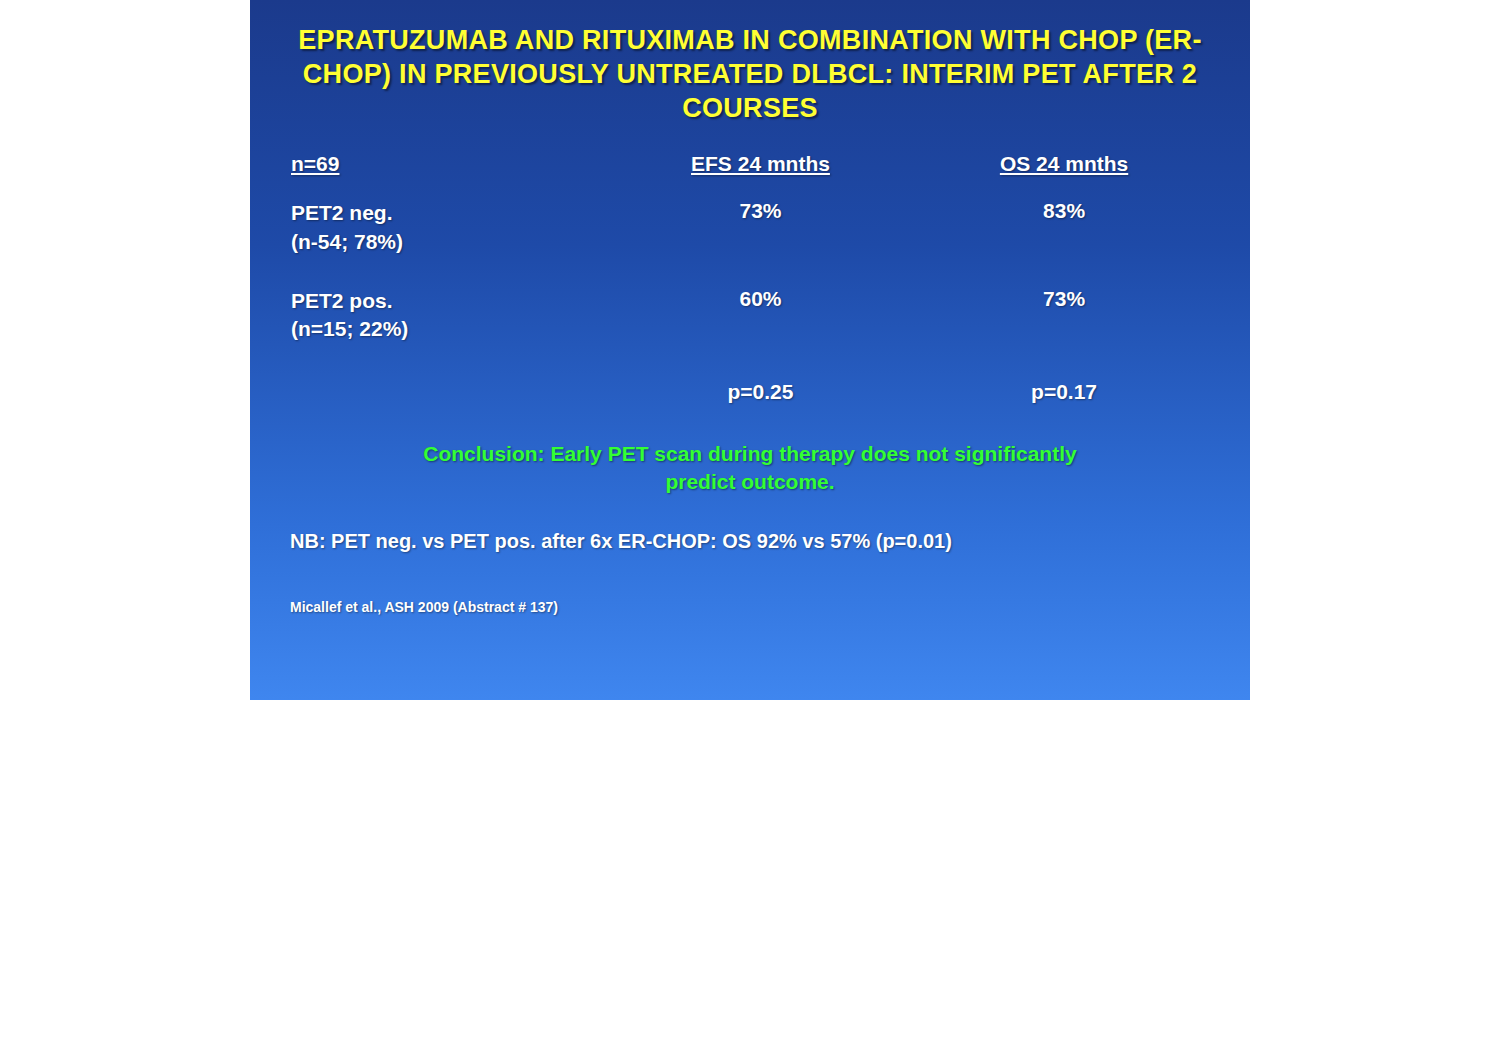EPRATUZUMAB AND RITUXIMAB IN COMBINATION WITH CHOP (ER-CHOP) IN PREVIOUSLY UNTREATED DLBCL: INTERIM PET AFTER 2 COURSES
| n=69 | EFS 24 mnths | OS 24 mnths |
| --- | --- | --- |
| PET2 neg. (n-54; 78%) | 73% | 83% |
| PET2 pos. (n=15; 22%) | 60% | 73% |
| | p=0.25 | p=0.17 |
Conclusion: Early PET scan during therapy does not significantly
predict outcome.
NB: PET neg. vs PET pos. after 6x ER-CHOP: OS 92% vs 57% (p=0.01)
Micallef et al., ASH 2009 (Abstract # 137)